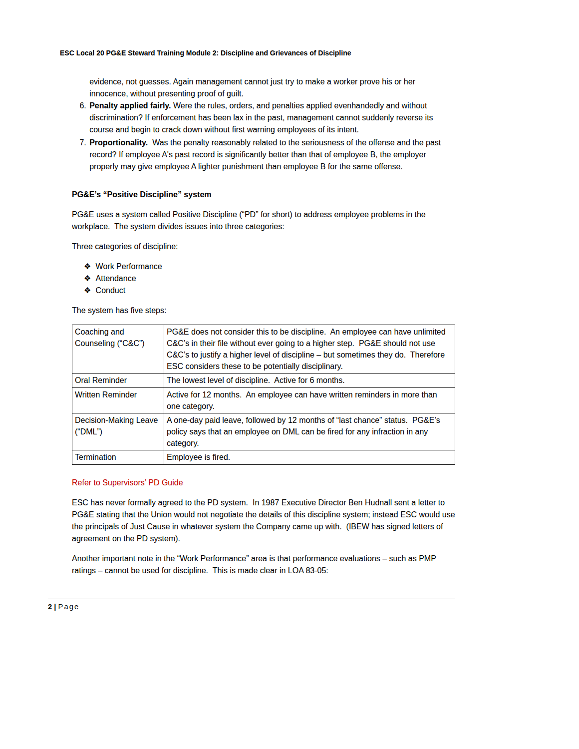ESC Local 20 PG&E Steward Training Module 2: Discipline and Grievances of Discipline
evidence, not guesses. Again management cannot just try to make a worker prove his or her innocence, without presenting proof of guilt.
6. Penalty applied fairly. Were the rules, orders, and penalties applied evenhandedly and without discrimination? If enforcement has been lax in the past, management cannot suddenly reverse its course and begin to crack down without first warning employees of its intent.
7. Proportionality. Was the penalty reasonably related to the seriousness of the offense and the past record? If employee A's past record is significantly better than that of employee B, the employer properly may give employee A lighter punishment than employee B for the same offense.
PG&E’s “Positive Discipline” system
PG&E uses a system called Positive Discipline (“PD” for short) to address employee problems in the workplace. The system divides issues into three categories:
Three categories of discipline:
Work Performance
Attendance
Conduct
The system has five steps:
| Coaching and Counseling (“C&C”) | PG&E does not consider this to be discipline. An employee can have unlimited C&C’s in their file without ever going to a higher step. PG&E should not use C&C’s to justify a higher level of discipline – but sometimes they do. Therefore ESC considers these to be potentially disciplinary. |
| Oral Reminder | The lowest level of discipline. Active for 6 months. |
| Written Reminder | Active for 12 months. An employee can have written reminders in more than one category. |
| Decision-Making Leave (“DML”) | A one-day paid leave, followed by 12 months of “last chance” status. PG&E’s policy says that an employee on DML can be fired for any infraction in any category. |
| Termination | Employee is fired. |
Refer to Supervisors’ PD Guide
ESC has never formally agreed to the PD system. In 1987 Executive Director Ben Hudnall sent a letter to PG&E stating that the Union would not negotiate the details of this discipline system; instead ESC would use the principals of Just Cause in whatever system the Company came up with. (IBEW has signed letters of agreement on the PD system).
Another important note in the “Work Performance” area is that performance evaluations – such as PMP ratings – cannot be used for discipline. This is made clear in LOA 83-05:
2 | Page